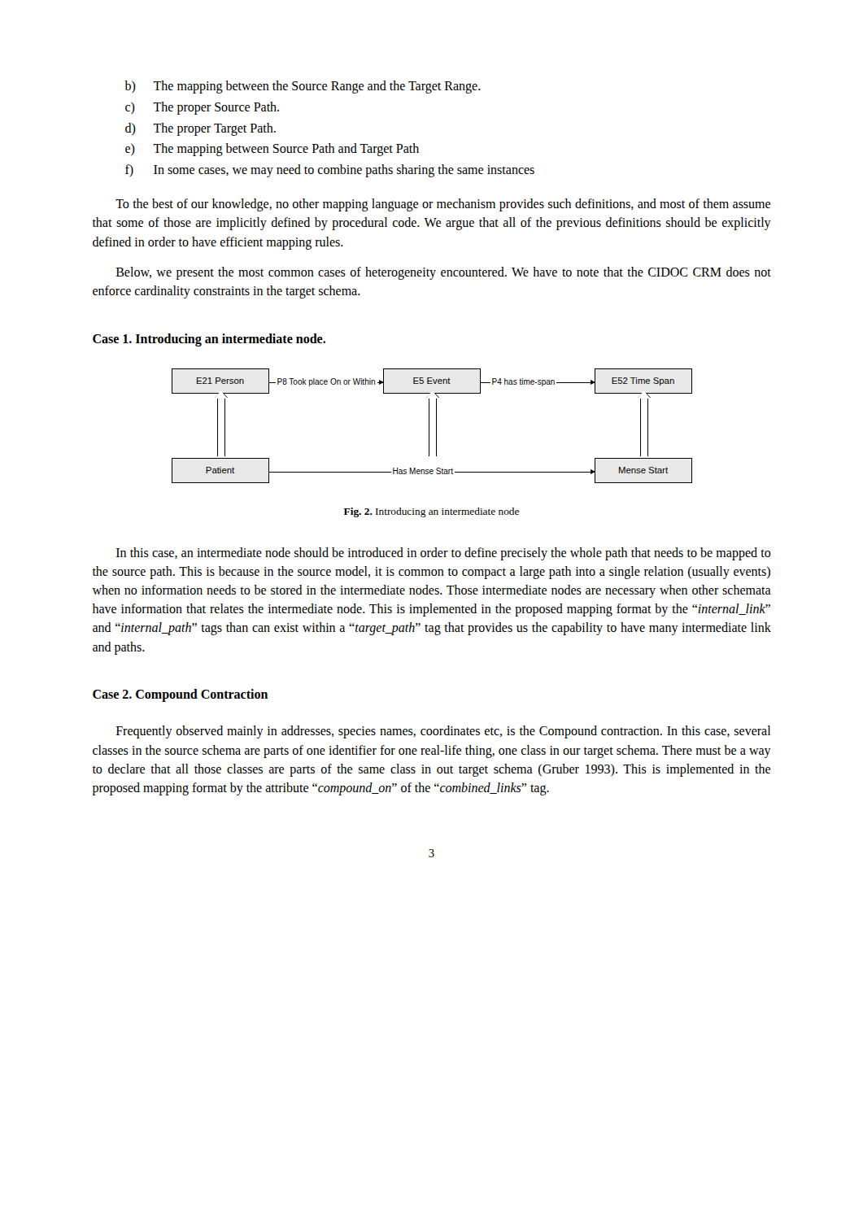b) The mapping between the Source Range and the Target Range.
c) The proper Source Path.
d) The proper Target Path.
e) The mapping between Source Path and Target Path
f) In some cases, we may need to combine paths sharing the same instances
To the best of our knowledge, no other mapping language or mechanism provides such definitions, and most of them assume that some of those are implicitly defined by procedural code. We argue that all of the previous definitions should be explicitly defined in order to have efficient mapping rules.
Below, we present the most common cases of heterogeneity encountered. We have to note that the CIDOC CRM does not enforce cardinality constraints in the target schema.
Case 1. Introducing an intermediate node.
E21 Person
E5 Event
E52 Time Span
Patient
Mense Start
P8 Took place On or Within
P4 has time-span
Has Mense Start
Fig. 2. Introducing an intermediate node
In this case, an intermediate node should be introduced in order to define precisely the whole path that needs to be mapped to the source path. This is because in the source model, it is common to compact a large path into a single relation (usually events) when no information needs to be stored in the intermediate nodes. Those intermediate nodes are necessary when other schemata have information that relates the intermediate node. This is implemented in the proposed mapping format by the “internal_link” and “internal_path” tags than can exist within a “target_path” tag that provides us the capability to have many intermediate link and paths.
Case 2. Compound Contraction
Frequently observed mainly in addresses, species names, coordinates etc, is the Compound contraction. In this case, several classes in the source schema are parts of one identifier for one real-life thing, one class in our target schema. There must be a way to declare that all those classes are parts of the same class in out target schema (Gruber 1993). This is implemented in the proposed mapping format by the attribute “compound_on” of the “combined_links” tag.
3